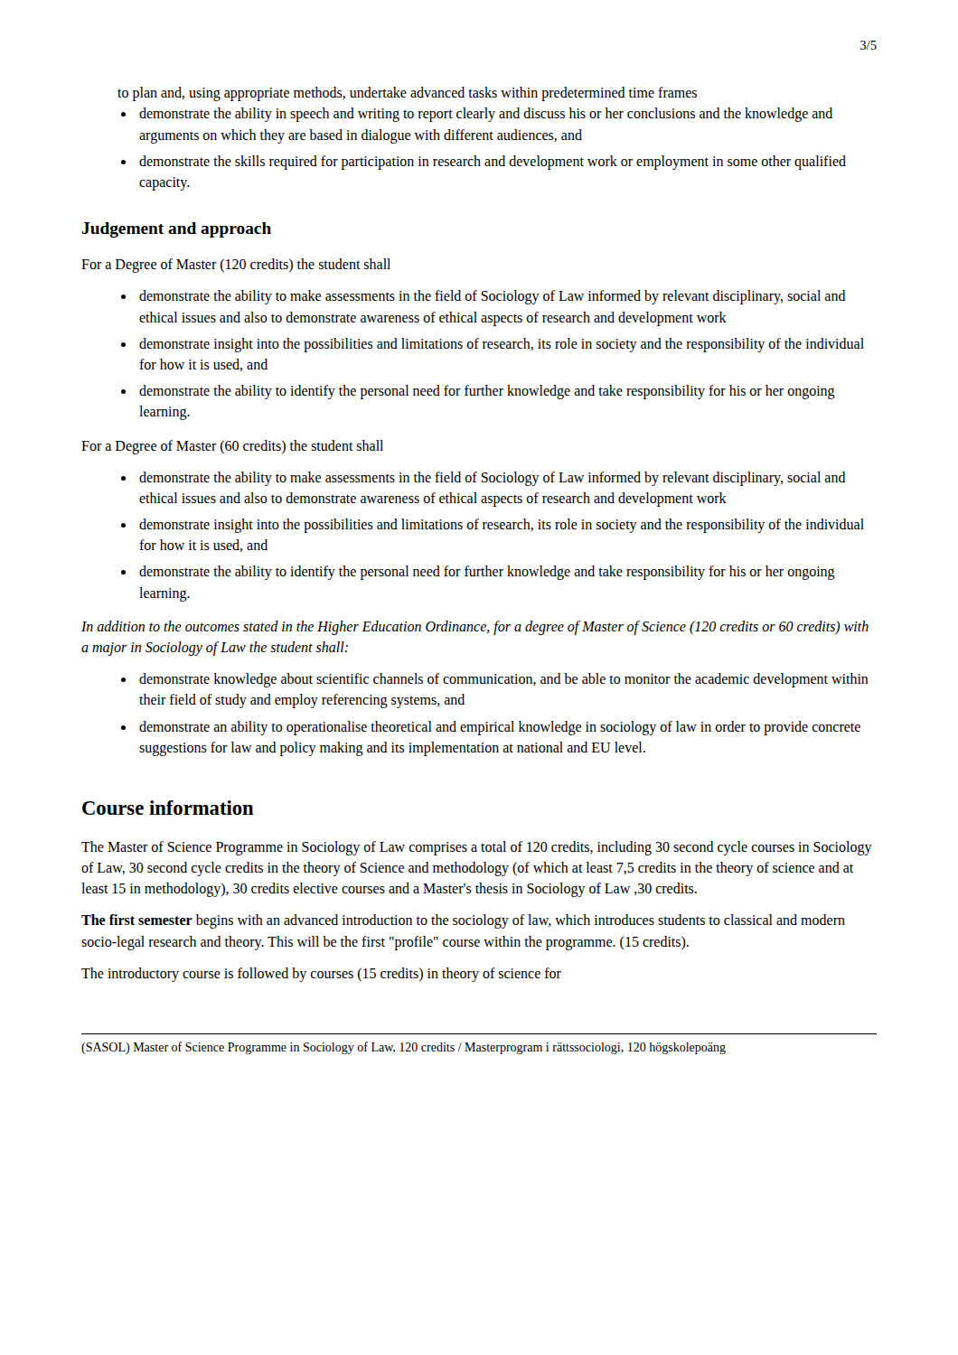3/5
to plan and, using appropriate methods, undertake advanced tasks within predetermined time frames
demonstrate the ability in speech and writing to report clearly and discuss his or her conclusions and the knowledge and arguments on which they are based in dialogue with different audiences, and
demonstrate the skills required for participation in research and development work or employment in some other qualified capacity.
Judgement and approach
For a Degree of Master (120 credits) the student shall
demonstrate the ability to make assessments in the field of Sociology of Law informed by relevant disciplinary, social and ethical issues and also to demonstrate awareness of ethical aspects of research and development work
demonstrate insight into the possibilities and limitations of research, its role in society and the responsibility of the individual for how it is used, and
demonstrate the ability to identify the personal need for further knowledge and take responsibility for his or her ongoing learning.
For a Degree of Master (60 credits) the student shall
demonstrate the ability to make assessments in the field of Sociology of Law informed by relevant disciplinary, social and ethical issues and also to demonstrate awareness of ethical aspects of research and development work
demonstrate insight into the possibilities and limitations of research, its role in society and the responsibility of the individual for how it is used, and
demonstrate the ability to identify the personal need for further knowledge and take responsibility for his or her ongoing learning.
In addition to the outcomes stated in the Higher Education Ordinance, for a degree of Master of Science (120 credits or 60 credits) with a major in Sociology of Law the student shall:
demonstrate knowledge about scientific channels of communication, and be able to monitor the academic development within their field of study and employ referencing systems, and
demonstrate an ability to operationalise theoretical and empirical knowledge in sociology of law in order to provide concrete suggestions for law and policy making and its implementation at national and EU level.
Course information
The Master of Science Programme in Sociology of Law comprises a total of 120 credits, including 30 second cycle courses in Sociology of Law, 30 second cycle credits in the theory of Science and methodology (of which at least 7,5 credits in the theory of science and at least 15 in methodology), 30 credits elective courses and a Master's thesis in Sociology of Law ,30 credits.
The first semester begins with an advanced introduction to the sociology of law, which introduces students to classical and modern socio-legal research and theory. This will be the first "profile" course within the programme. (15 credits).
The introductory course is followed by courses (15 credits) in theory of science for
(SASOL) Master of Science Programme in Sociology of Law, 120 credits / Masterprogram i rättssociologi, 120 högskolepoäng